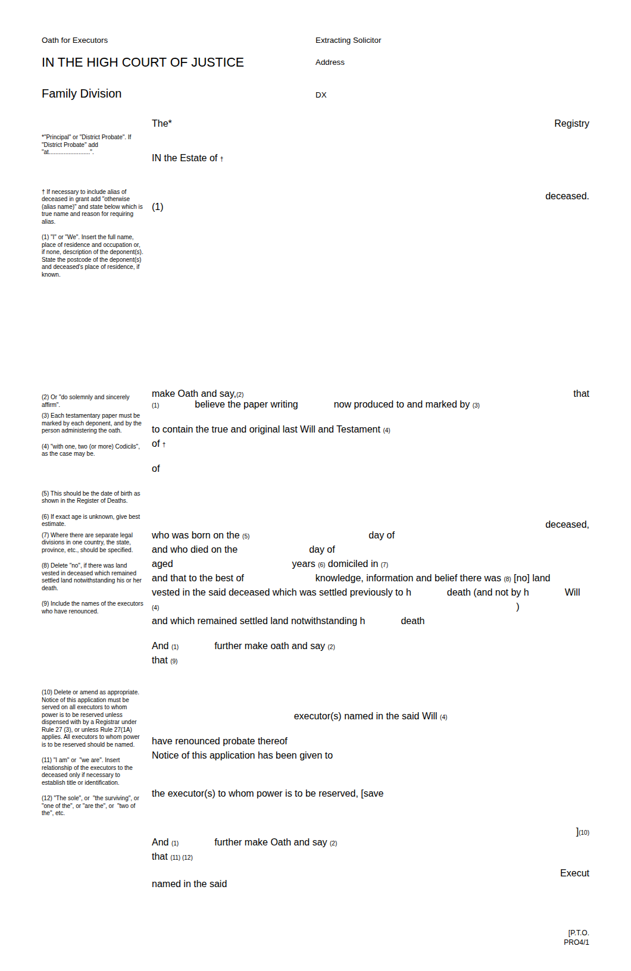Oath for Executors
IN THE HIGH COURT OF JUSTICE
Family Division
Extracting Solicitor
Address
DX
*"Principal" or "District Probate". If "District Probate" add "at.........................".
† If necessary to include alias of deceased in grant add "otherwise (alias name)" and state below which is true name and reason for requiring alias.
(1) "I" or "We". Insert the full name, place of residence and occupation or, if none, description of the deponent(s). State the postcode of the deponent(s) and deceased's place of residence, if known.
(2) Or "do solemnly and sincerely affirm".
(3) Each testamentary paper must be marked by each deponent, and by the person administering the oath.
(4) "with one, two (or more) Codicils", as the case may be.
(5) This should be the date of birth as shown in the Register of Deaths.
(6) If exact age is unknown, give best estimate.
(7) Where there are separate legal divisions in one country, the state, province, etc., should be specified.
(8) Delete "no", if there was land vested in deceased which remained settled land notwithstanding his or her death.
(9) Include the names of the executors who have renounced.
(10) Delete or amend as appropriate. Notice of this application must be served on all executors to whom power is to be reserved unless dispensed with by a Registrar under Rule 27 (3), or unless Rule 27(1A) applies. All executors to whom power is to be reserved should be named.
(11) "I am" or "we are". Insert relationship of the executors to the deceased only if necessary to establish title or identification.
(12) "The sole", or "the surviving", or "one of the", or "are the", or "two of the", etc.
The* Registry
IN the Estate of †
deceased.
(1)
make Oath and say,(2) that
(1) believe the paper writing now produced to and marked by (3)
to contain the true and original last Will and Testament (4)
of †
of
deceased,
who was born on the (5) day of
and who died on the day of
aged years (6) domiciled in (7)
and that to the best of knowledge, information and belief there was (8) [no] land
vested in the said deceased which was settled previously to h death (and not by h Will
(4) )
and which remained settled land notwithstanding h death
And (1) further make oath and say (2)
that (9)
executor(s) named in the said Will (4)
have renounced probate thereof
Notice of this application has been given to
the executor(s) to whom power is to be reserved, [save
](10)
And (1) further make Oath and say (2)
that (11) (12)
Execut
named in the said
[P.T.O.
PRO4/1